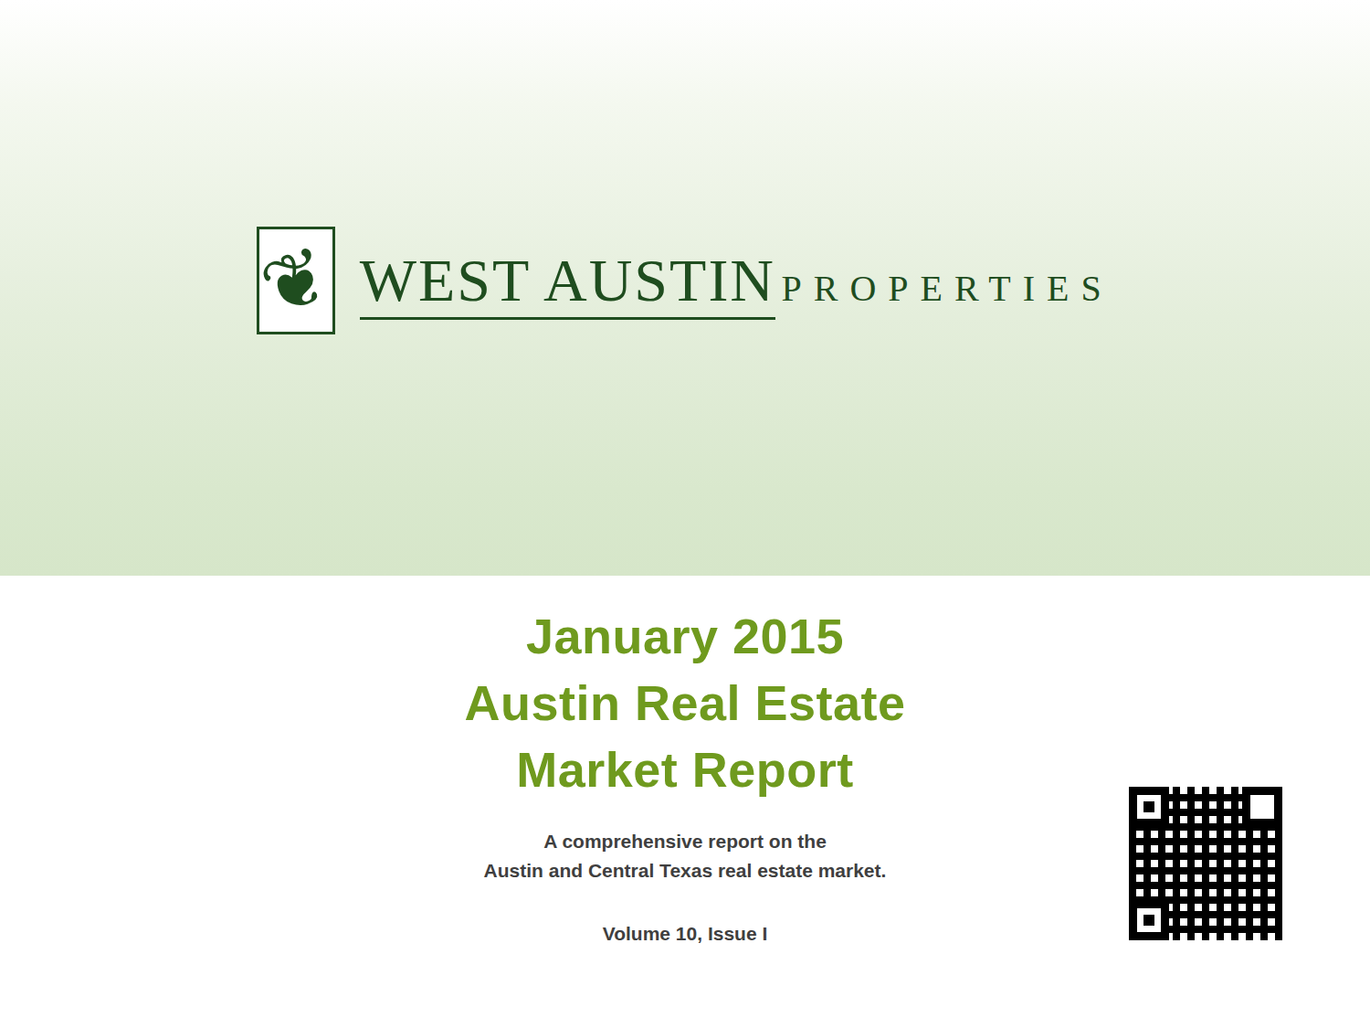WEST AUSTIN PROPERTIES
January 2015
Austin Real Estate
Market Report
A comprehensive report on the
Austin and Central Texas real estate market.
Volume 10, Issue I